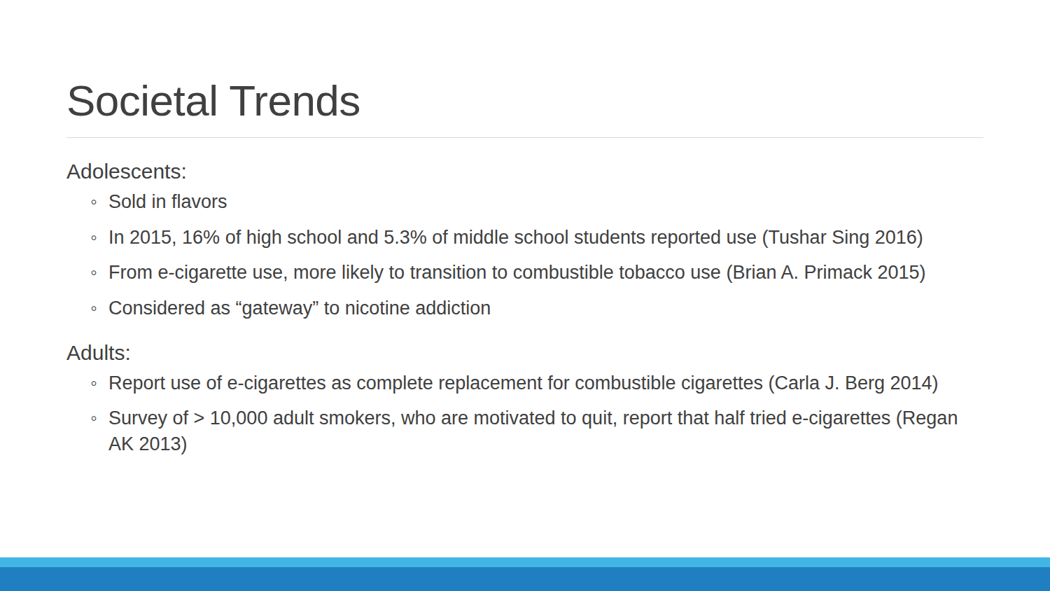Societal Trends
Adolescents:
Sold in flavors
In 2015, 16% of high school and 5.3% of middle school students reported use (Tushar Sing 2016)
From e-cigarette use, more likely to transition to combustible tobacco use (Brian A. Primack 2015)
Considered as “gateway” to nicotine addiction
Adults:
Report use of e-cigarettes as complete replacement for combustible cigarettes (Carla J. Berg 2014)
Survey of > 10,000 adult smokers, who are motivated to quit, report that half tried e-cigarettes (Regan AK 2013)